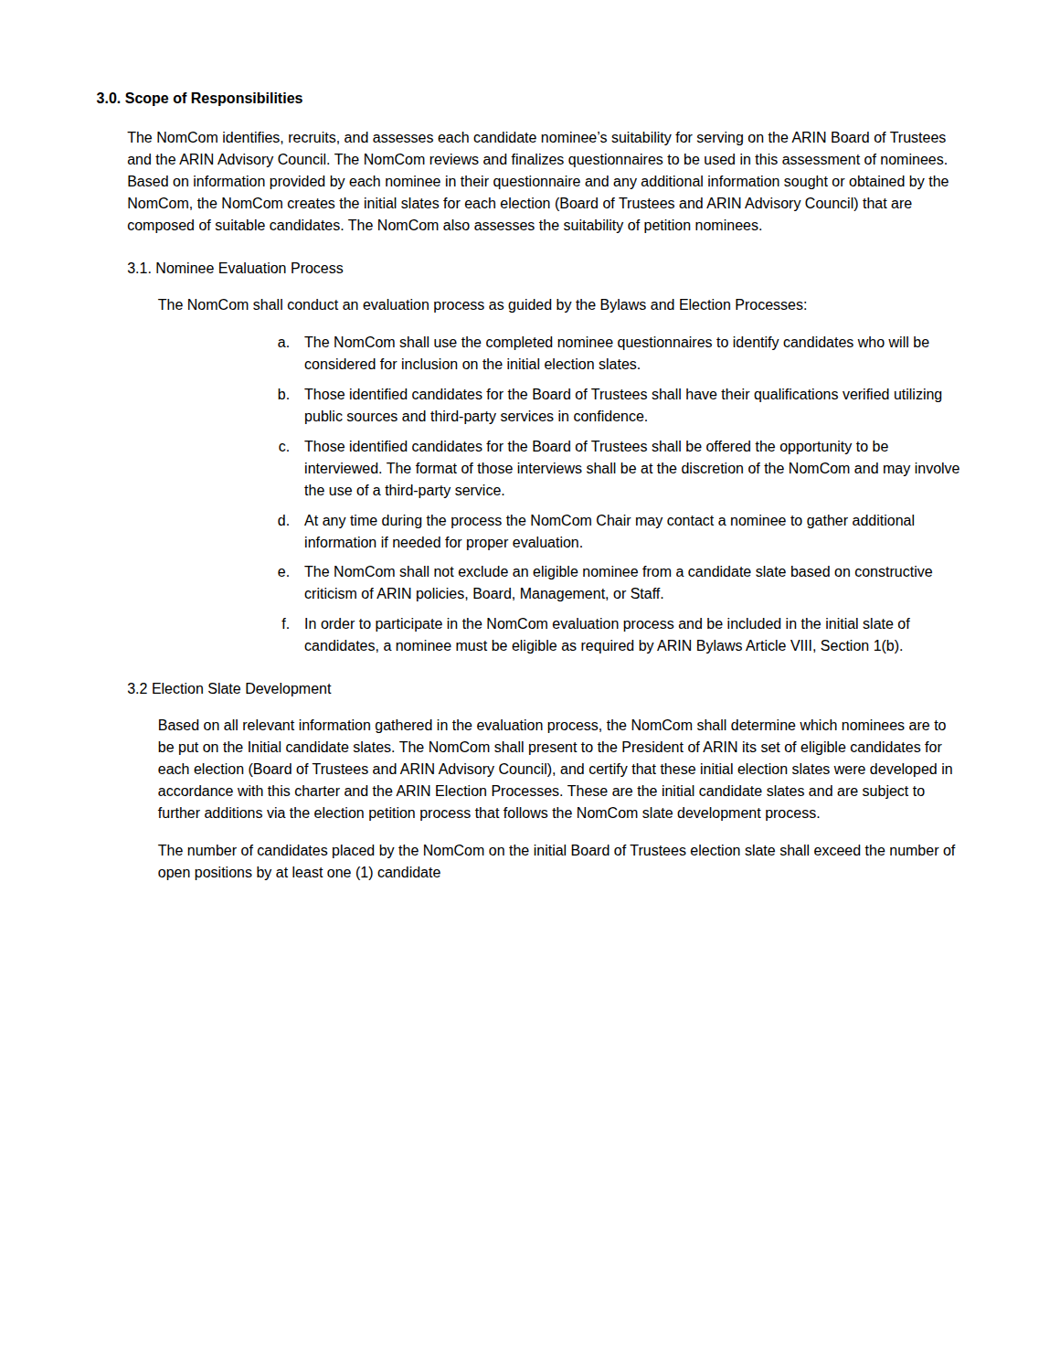3.0. Scope of Responsibilities
The NomCom identifies, recruits, and assesses each candidate nominee’s suitability for serving on the ARIN Board of Trustees and the ARIN Advisory Council. The NomCom reviews and finalizes questionnaires to be used in this assessment of nominees. Based on information provided by each nominee in their questionnaire and any additional information sought or obtained by the NomCom, the NomCom creates the initial slates for each election (Board of Trustees and ARIN Advisory Council) that are composed of suitable candidates. The NomCom also assesses the suitability of petition nominees.
3.1. Nominee Evaluation Process
The NomCom shall conduct an evaluation process as guided by the Bylaws and Election Processes:
The NomCom shall use the completed nominee questionnaires to identify candidates who will be considered for inclusion on the initial election slates.
Those identified candidates for the Board of Trustees shall have their qualifications verified utilizing public sources and third-party services in confidence.
Those identified candidates for the Board of Trustees shall be offered the opportunity to be interviewed. The format of those interviews shall be at the discretion of the NomCom and may involve the use of a third-party service.
At any time during the process the NomCom Chair may contact a nominee to gather additional information if needed for proper evaluation.
The NomCom shall not exclude an eligible nominee from a candidate slate based on constructive criticism of ARIN policies, Board, Management, or Staff.
In order to participate in the NomCom evaluation process and be included in the initial slate of candidates, a nominee must be eligible as required by ARIN Bylaws Article VIII, Section 1(b).
3.2 Election Slate Development
Based on all relevant information gathered in the evaluation process, the NomCom shall determine which nominees are to be put on the Initial candidate slates. The NomCom shall present to the President of ARIN its set of eligible candidates for each election (Board of Trustees and ARIN Advisory Council), and certify that these initial election slates were developed in accordance with this charter and the ARIN Election Processes. These are the initial candidate slates and are subject to further additions via the election petition process that follows the NomCom slate development process.
The number of candidates placed by the NomCom on the initial Board of Trustees election slate shall exceed the number of open positions by at least one (1) candidate